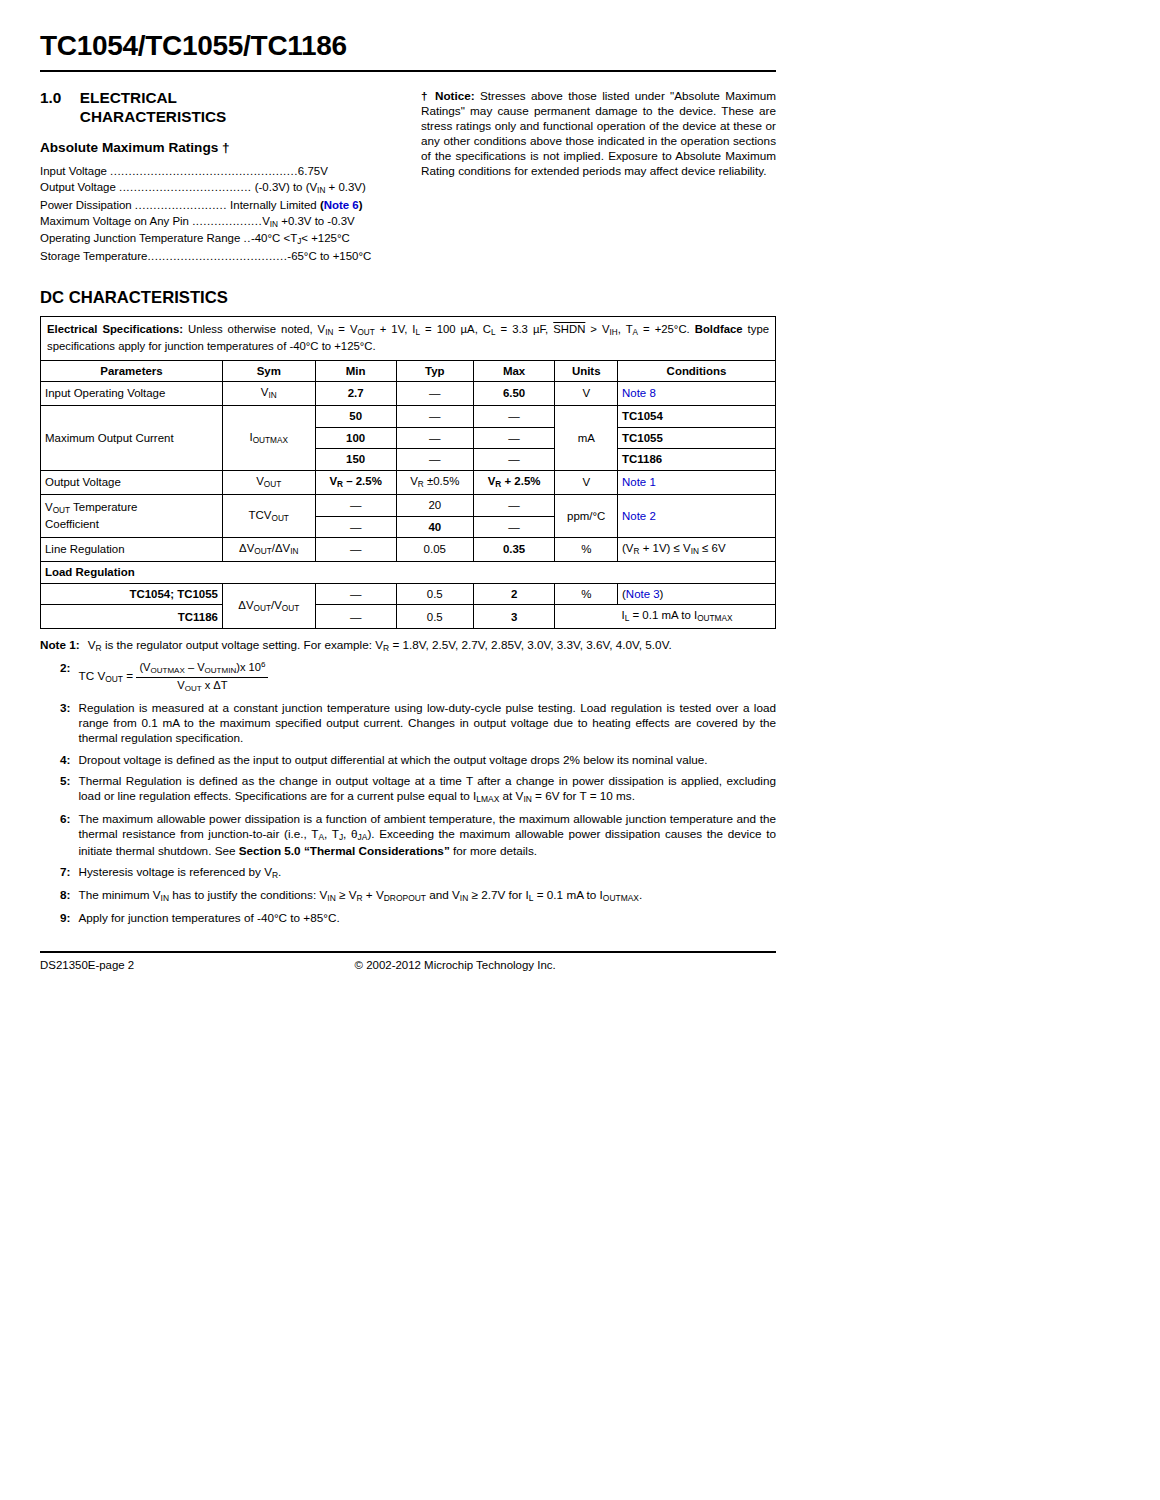TC1054/TC1055/TC1186
1.0 ELECTRICAL
CHARACTERISTICS
Absolute Maximum Ratings †
Input Voltage ................................................... 6.75V
Output Voltage .................................... (-0.3V) to (VIN + 0.3V)
Power Dissipation ......................... Internally Limited (Note 6)
Maximum Voltage on Any Pin ................... VIN +0.3V to -0.3V
Operating Junction Temperature Range ..-40°C <TJ< +125°C
Storage Temperature......................................-65°C to +150°C
† Notice: Stresses above those listed under "Absolute Maximum Ratings" may cause permanent damage to the device. These are stress ratings only and functional operation of the device at these or any other conditions above those indicated in the operation sections of the specifications is not implied. Exposure to Absolute Maximum Rating conditions for extended periods may affect device reliability.
DC CHARACTERISTICS
Electrical Specifications: Unless otherwise noted, VIN = VOUT + 1V, IL = 100 µA, CL = 3.3 µF, SHDN > VIH, TA = +25°C. Boldface type specifications apply for junction temperatures of -40°C to +125°C.
| Parameters | Sym | Min | Typ | Max | Units | Conditions |
| --- | --- | --- | --- | --- | --- | --- |
| Input Operating Voltage | V IN | 2.7 | — | 6.50 | V | Note 8 |
| Maximum Output Current | I OUTMAX | 50 | — | — | mA | TC1054 |
| 100 | — | — | TC1055 |
| 150 | — | — | TC1186 |
| Output Voltage | V OUT | V R – 2.5% | V R ±0.5% | V R + 2.5% | V | Note 1 |
| V OUT Temperature Coefficient | TCV OUT | — | 20 | — | ppm/°C | Note 2 |
| — | 40 | — |
| Line Regulation | ΔV OUT /ΔV IN | — | 0.05 | 0.35 | % | (V R + 1V) ≤ V IN ≤ 6V |
| Load Regulation |
| TC1054; TC1055 | ΔV OUT /V OUT | — | 0.5 | 2 | % | ( Note 3 ) |
| TC1186 | — | 0.5 | 3 | | I L = 0.1 mA to I OUTMAX |
Note 1: VR is the regulator output voltage setting. For example: VR = 1.8V, 2.5V, 2.7V, 2.85V, 3.0V, 3.3V, 3.6V, 4.0V, 5.0V.
2: TC VOUT = (VOUTMAX – VOUTMIN)x 106 VOUT x ΔT
3: Regulation is measured at a constant junction temperature using low-duty-cycle pulse testing. Load regulation is tested over a load range from 0.1 mA to the maximum specified output current. Changes in output voltage due to heating effects are covered by the thermal regulation specification.
4: Dropout voltage is defined as the input to output differential at which the output voltage drops 2% below its nominal value.
5: Thermal Regulation is defined as the change in output voltage at a time T after a change in power dissipation is applied, excluding load or line regulation effects. Specifications are for a current pulse equal to ILMAX at VIN = 6V for T = 10 ms.
6: The maximum allowable power dissipation is a function of ambient temperature, the maximum allowable junction temperature and the thermal resistance from junction-to-air (i.e., TA, TJ, θJA). Exceeding the maximum allowable power dissipation causes the device to initiate thermal shutdown. See Section 5.0 “Thermal Considerations” for more details.
7: Hysteresis voltage is referenced by VR.
8: The minimum VIN has to justify the conditions: VIN ≥ VR + VDROPOUT and VIN ≥ 2.7V for IL = 0.1 mA to IOUTMAX.
9: Apply for junction temperatures of -40°C to +85°C.
DS21350E-page 2
© 2002-2012 Microchip Technology Inc.